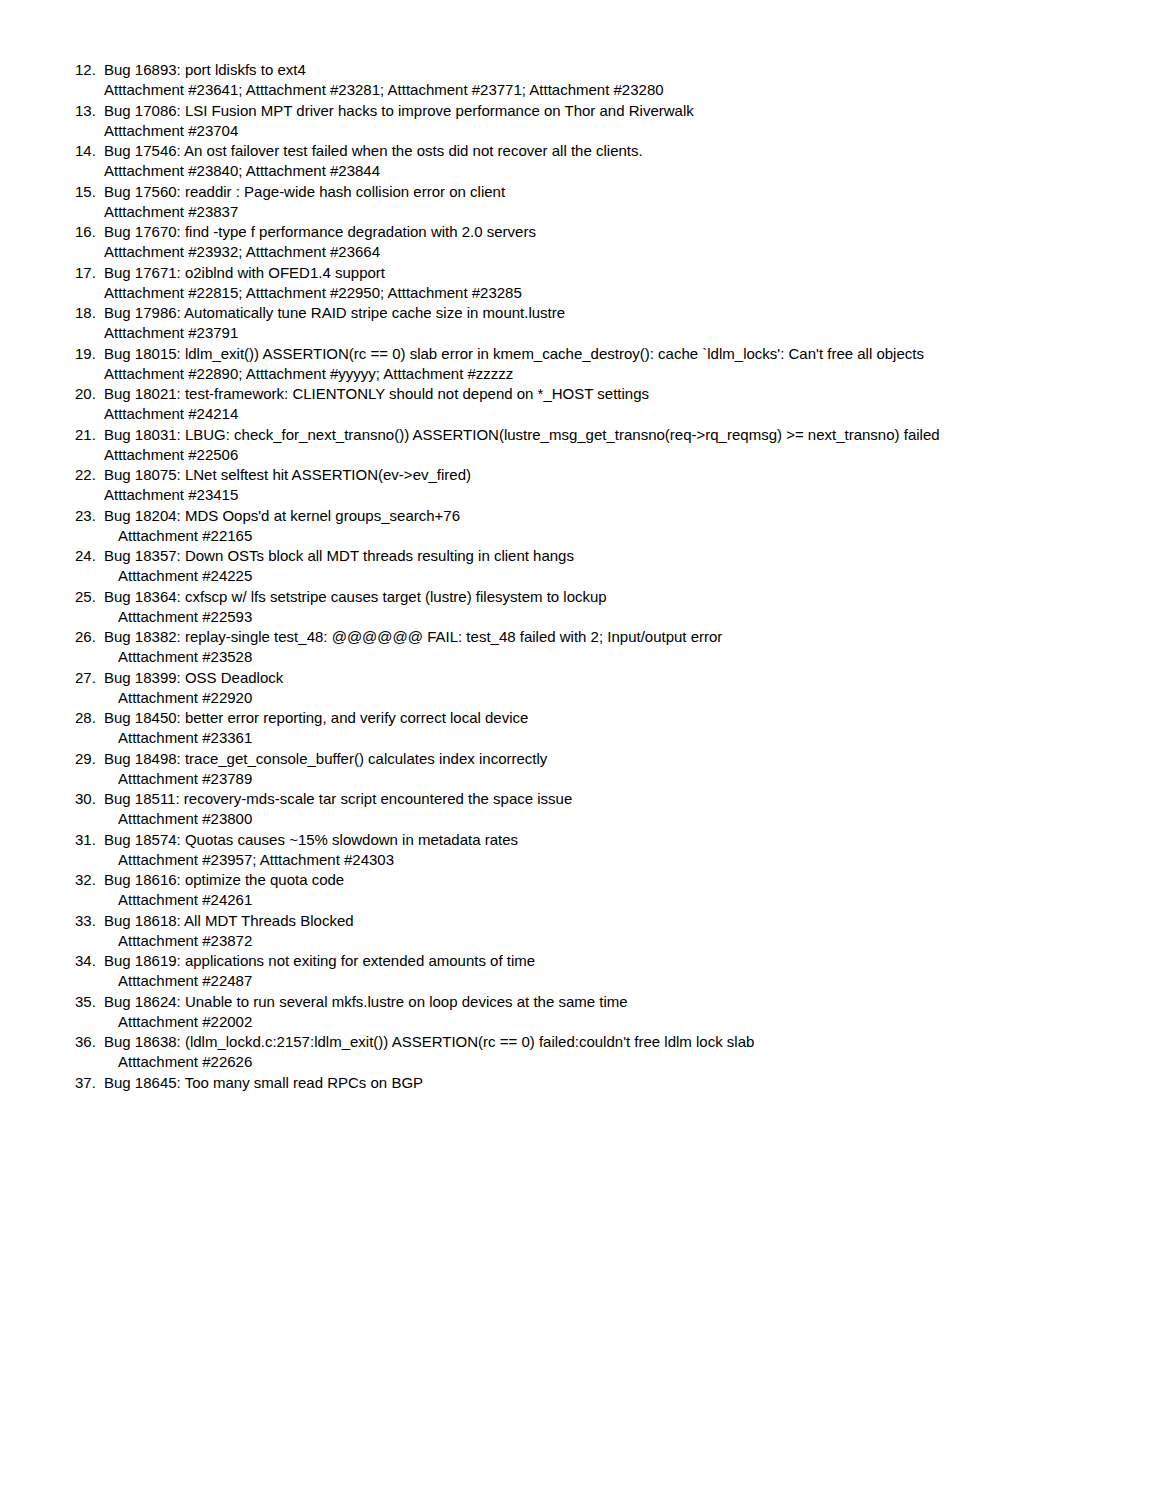Bug 16893: port ldiskfs to ext4 Atttachment #23641; Atttachment #23281; Atttachment #23771; Atttachment #23280
Bug 17086: LSI Fusion MPT driver hacks to improve performance on Thor and Riverwalk Atttachment #23704
Bug 17546: An ost failover test failed when the osts did not recover all the clients. Atttachment #23840; Atttachment #23844
Bug 17560: readdir : Page-wide hash collision error on client Atttachment #23837
Bug 17670: find -type f performance degradation with 2.0 servers Atttachment #23932; Atttachment #23664
Bug 17671: o2iblnd with OFED1.4 support Atttachment #22815; Atttachment #22950; Atttachment #23285
Bug 17986: Automatically tune RAID stripe cache size in mount.lustre Atttachment #23791
Bug 18015: ldlm_exit()) ASSERTION(rc == 0) slab error in kmem_cache_destroy(): cache `ldlm_locks': Can't free all objects Atttachment #22890; Atttachment #yyyyy; Atttachment #zzzzz
Bug 18021: test-framework: CLIENTONLY should not depend on *_HOST settings Atttachment #24214
Bug 18031: LBUG: check_for_next_transno()) ASSERTION(lustre_msg_get_transno(req->rq_reqmsg) >= next_transno) failed Atttachment #22506
Bug 18075: LNet selftest hit ASSERTION(ev->ev_fired) Atttachment #23415
Bug 18204: MDS Oops'd at kernel groups_search+76 Atttachment #22165
Bug 18357: Down OSTs block all MDT threads resulting in client hangs Atttachment #24225
Bug 18364: cxfscp w/ lfs setstripe causes target (lustre) filesystem to lockup Atttachment #22593
Bug 18382: replay-single test_48: @@@@@@ FAIL: test_48 failed with 2; Input/output error Atttachment #23528
Bug 18399: OSS Deadlock Atttachment #22920
Bug 18450: better error reporting, and verify correct local device Atttachment #23361
Bug 18498: trace_get_console_buffer() calculates index incorrectly Atttachment #23789
Bug 18511: recovery-mds-scale tar script encountered the space issue Atttachment #23800
Bug 18574: Quotas causes ~15% slowdown in metadata rates Atttachment #23957; Atttachment #24303
Bug 18616: optimize the quota code Atttachment #24261
Bug 18618: All MDT Threads Blocked Atttachment #23872
Bug 18619: applications not exiting for extended amounts of time Atttachment #22487
Bug 18624: Unable to run several mkfs.lustre on loop devices at the same time Atttachment #22002
Bug 18638: (ldlm_lockd.c:2157:ldlm_exit()) ASSERTION(rc == 0) failed:couldn't free ldlm lock slab Atttachment #22626
Bug 18645: Too many small read RPCs on BGP